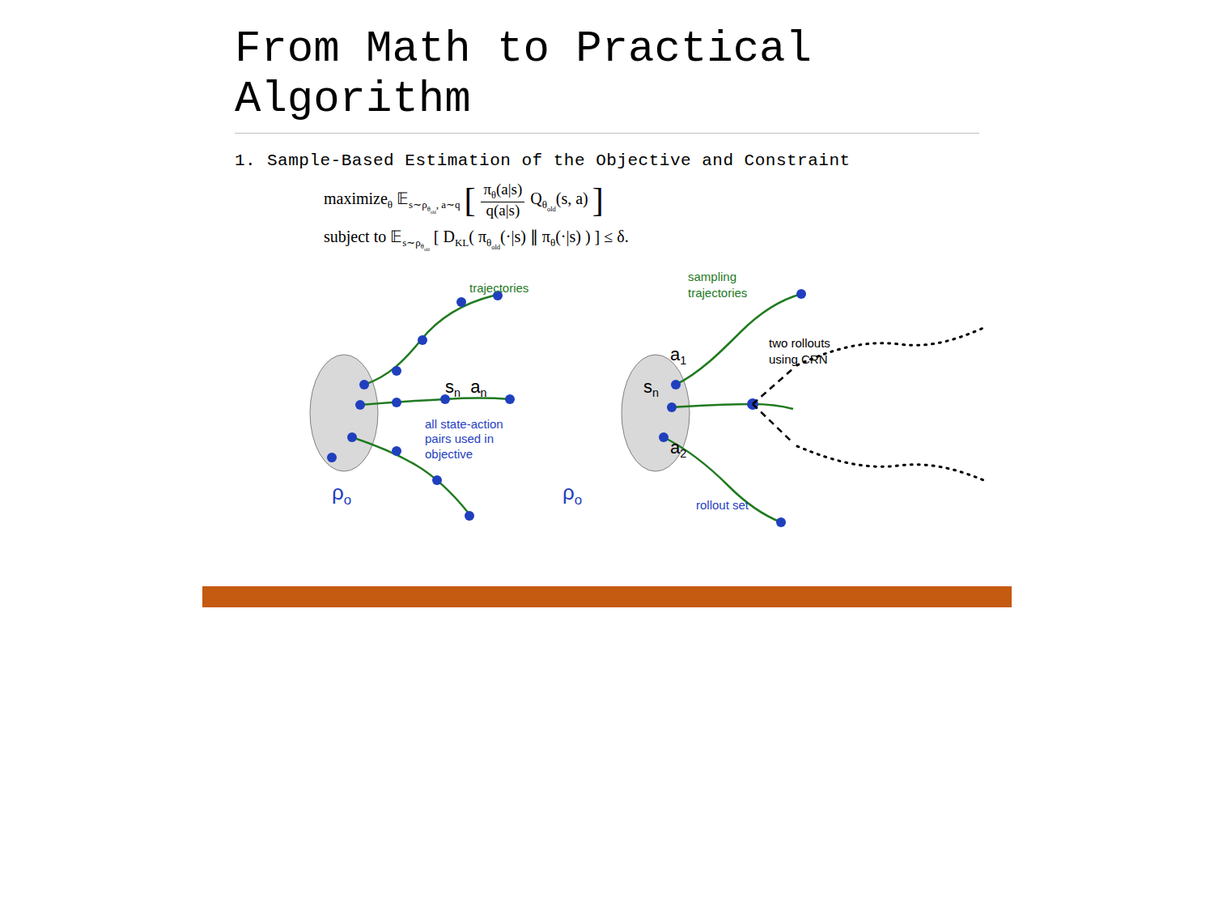From Math to Practical Algorithm
1. Sample-Based Estimation of the Objective and Constraint
maximizeθ 𝔼s∼ρθold, a∼q [ πθ(a|s) q(a|s) Qθold(s, a) ]
subject to 𝔼s∼ρθold [ DKL( πθold(·|s) ∥ πθ(·|s) ) ] ≤ δ.
trajectories
sn an
all state-action pairs used in objective
ρo
sampling
trajectories
sn
a1
a2
two rollouts
using CRN
ρo
rollout set